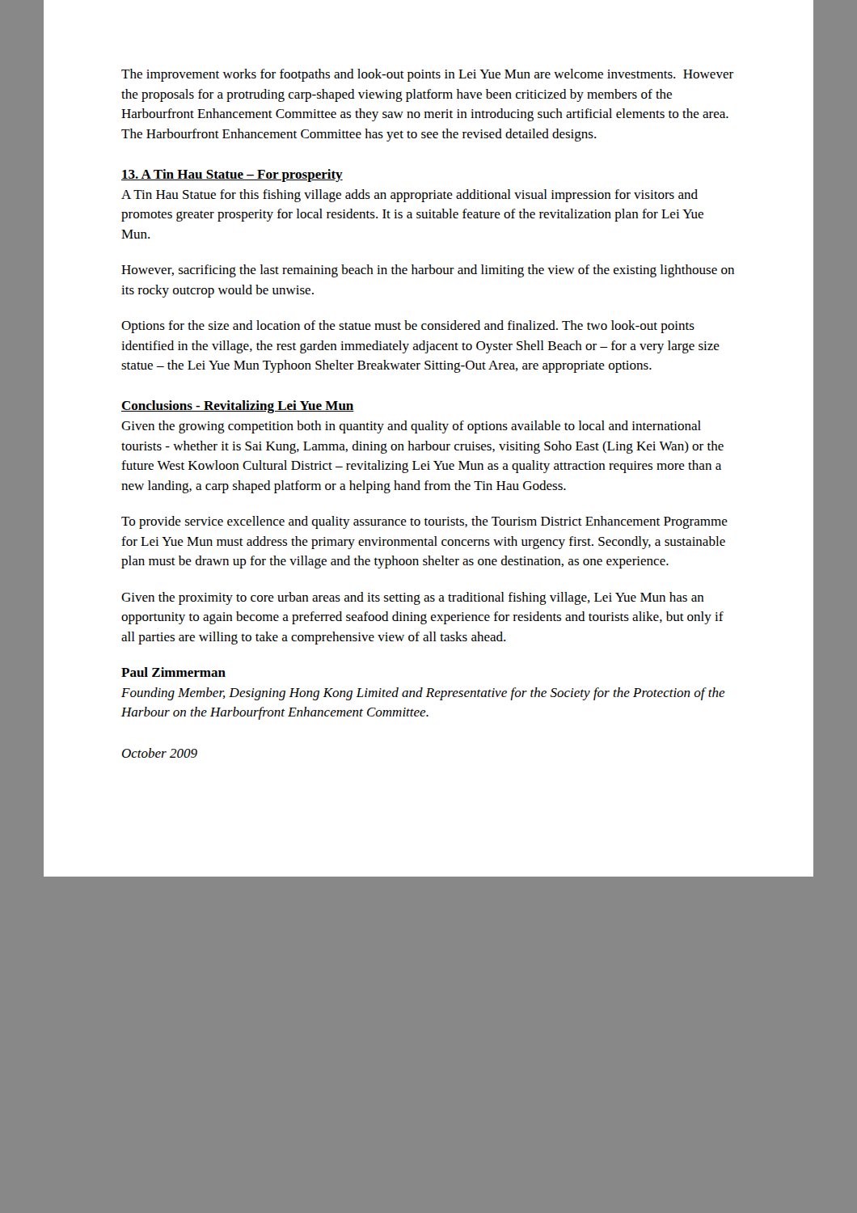The improvement works for footpaths and look-out points in Lei Yue Mun are welcome investments. However the proposals for a protruding carp-shaped viewing platform have been criticized by members of the Harbourfront Enhancement Committee as they saw no merit in introducing such artificial elements to the area. The Harbourfront Enhancement Committee has yet to see the revised detailed designs.
13. A Tin Hau Statue – For prosperity
A Tin Hau Statue for this fishing village adds an appropriate additional visual impression for visitors and promotes greater prosperity for local residents. It is a suitable feature of the revitalization plan for Lei Yue Mun.
However, sacrificing the last remaining beach in the harbour and limiting the view of the existing lighthouse on its rocky outcrop would be unwise.
Options for the size and location of the statue must be considered and finalized. The two look-out points identified in the village, the rest garden immediately adjacent to Oyster Shell Beach or – for a very large size statue – the Lei Yue Mun Typhoon Shelter Breakwater Sitting-Out Area, are appropriate options.
Conclusions - Revitalizing Lei Yue Mun
Given the growing competition both in quantity and quality of options available to local and international tourists - whether it is Sai Kung, Lamma, dining on harbour cruises, visiting Soho East (Ling Kei Wan) or the future West Kowloon Cultural District – revitalizing Lei Yue Mun as a quality attraction requires more than a new landing, a carp shaped platform or a helping hand from the Tin Hau Godess.
To provide service excellence and quality assurance to tourists, the Tourism District Enhancement Programme for Lei Yue Mun must address the primary environmental concerns with urgency first. Secondly, a sustainable plan must be drawn up for the village and the typhoon shelter as one destination, as one experience.
Given the proximity to core urban areas and its setting as a traditional fishing village, Lei Yue Mun has an opportunity to again become a preferred seafood dining experience for residents and tourists alike, but only if all parties are willing to take a comprehensive view of all tasks ahead.
Paul Zimmerman
Founding Member, Designing Hong Kong Limited and Representative for the Society for the Protection of the Harbour on the Harbourfront Enhancement Committee.
October 2009